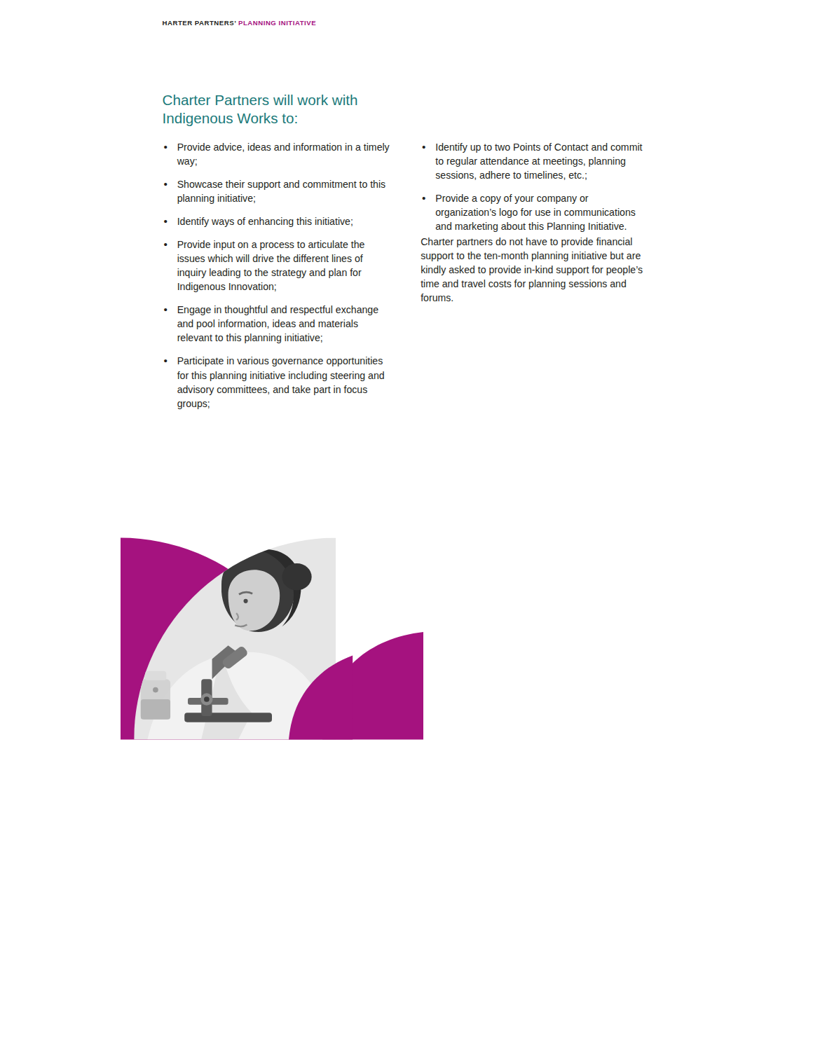HARTER PARTNERS’ PLANNING INITIATIVE
Charter Partners will work with
Indigenous Works to:
Provide advice, ideas and information in a timely way;
Showcase their support and commitment to this planning initiative;
Identify ways of enhancing this initiative;
Provide input on a process to articulate the issues which will drive the different lines of inquiry leading to the strategy and plan for Indigenous Innovation;
Engage in thoughtful and respectful exchange and pool information, ideas and materials relevant to this planning initiative;
Participate in various governance opportunities for this planning initiative including steering and advisory committees, and take part in focus groups;
Identify up to two Points of Contact and commit to regular attendance at meetings, planning sessions, adhere to timelines, etc.;
Provide a copy of your company or organization’s logo for use in communications and marketing about this Planning Initiative.
Charter partners do not have to provide financial support to the ten-month planning initiative but are kindly asked to provide in-kind support for people’s time and travel costs for planning sessions and forums.